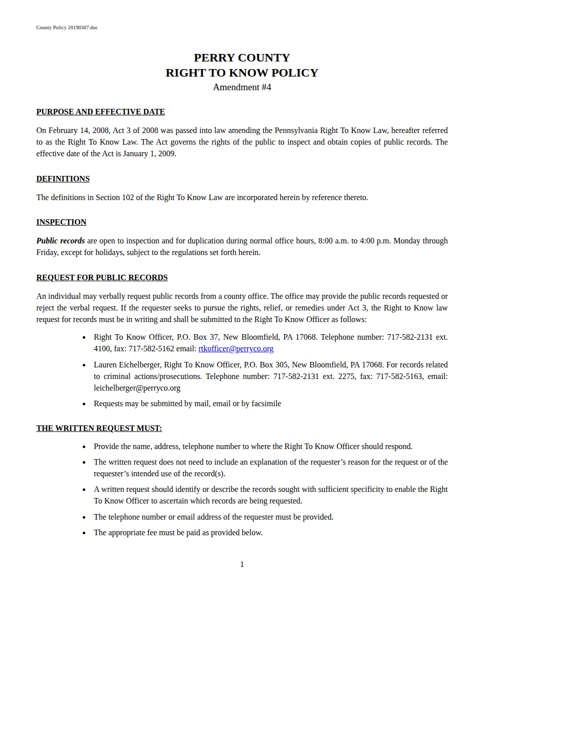County Policy 20190307.doc
PERRY COUNTY
RIGHT TO KNOW POLICYAmendment #4
PURPOSE AND EFFECTIVE DATE
On February 14, 2008, Act 3 of 2008 was passed into law amending the Pennsylvania Right To Know Law, hereafter referred to as the Right To Know Law. The Act governs the rights of the public to inspect and obtain copies of public records. The effective date of the Act is January 1, 2009.
DEFINITIONS
The definitions in Section 102 of the Right To Know Law are incorporated herein by reference thereto.
INSPECTION
Public records are open to inspection and for duplication during normal office hours, 8:00 a.m. to 4:00 p.m. Monday through Friday, except for holidays, subject to the regulations set forth herein.
REQUEST FOR PUBLIC RECORDS
An individual may verbally request public records from a county office. The office may provide the public records requested or reject the verbal request. If the requester seeks to pursue the rights, relief, or remedies under Act 3, the Right to Know law request for records must be in writing and shall be submitted to the Right To Know Officer as follows:
Right To Know Officer, P.O. Box 37, New Bloomfield, PA 17068. Telephone number: 717-582-2131 ext. 4100, fax: 717-582-5162 email: rtkofficer@perryco.org
Lauren Eichelberger, Right To Know Officer, P.O. Box 305, New Bloomfield, PA 17068. For records related to criminal actions/prosecutions. Telephone number: 717-582-2131 ext. 2275, fax: 717-582-5163, email: leichelberger@perryco.org
Requests may be submitted by mail, email or by facsimile
THE WRITTEN REQUEST MUST:
Provide the name, address, telephone number to where the Right To Know Officer should respond.
The written request does not need to include an explanation of the requester’s reason for the request or of the requester’s intended use of the record(s).
A written request should identify or describe the records sought with sufficient specificity to enable the Right To Know Officer to ascertain which records are being requested.
The telephone number or email address of the requester must be provided.
The appropriate fee must be paid as provided below.
1